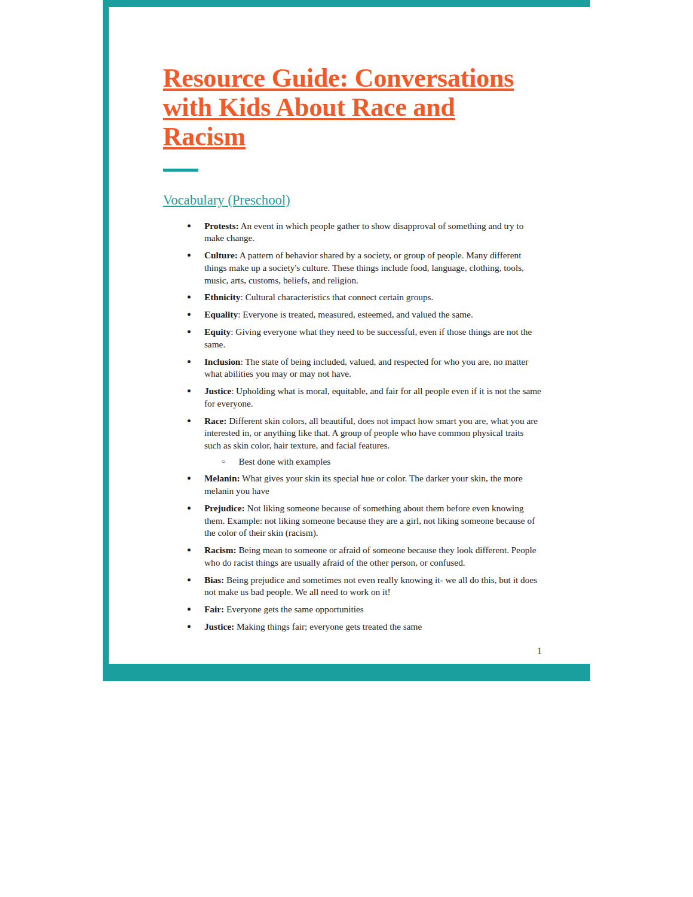Resource Guide: Conversations with Kids About Race and Racism
Vocabulary (Preschool)
Protests: An event in which people gather to show disapproval of something and try to make change.
Culture: A pattern of behavior shared by a society, or group of people. Many different things make up a society's culture. These things include food, language, clothing, tools, music, arts, customs, beliefs, and religion.
Ethnicity: Cultural characteristics that connect certain groups.
Equality: Everyone is treated, measured, esteemed, and valued the same.
Equity: Giving everyone what they need to be successful, even if those things are not the same.
Inclusion: The state of being included, valued, and respected for who you are, no matter what abilities you may or may not have.
Justice: Upholding what is moral, equitable, and fair for all people even if it is not the same for everyone.
Race: Different skin colors, all beautiful, does not impact how smart you are, what you are interested in, or anything like that. A group of people who have common physical traits such as skin color, hair texture, and facial features.
Best done with examples
Melanin: What gives your skin its special hue or color. The darker your skin, the more melanin you have
Prejudice: Not liking someone because of something about them before even knowing them. Example: not liking someone because they are a girl, not liking someone because of the color of their skin (racism).
Racism: Being mean to someone or afraid of someone because they look different. People who do racist things are usually afraid of the other person, or confused.
Bias: Being prejudice and sometimes not even really knowing it- we all do this, but it does not make us bad people. We all need to work on it!
Fair: Everyone gets the same opportunities
Justice: Making things fair; everyone gets treated the same
1